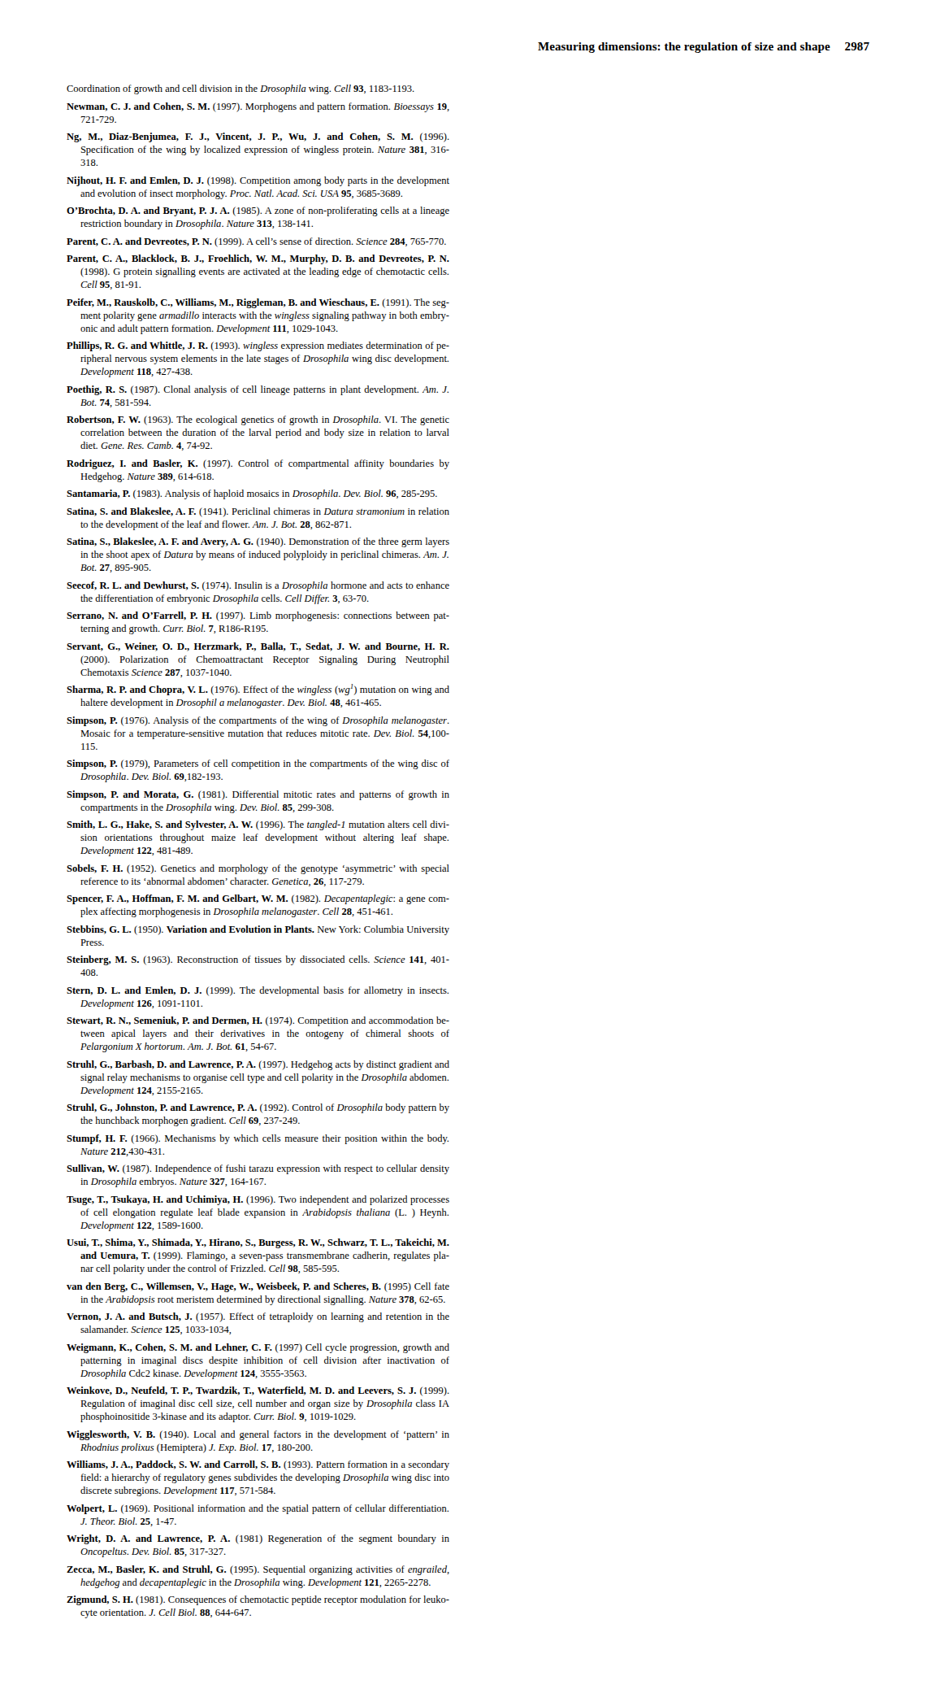Measuring dimensions: the regulation of size and shape 2987
Coordination of growth and cell division in the Drosophila wing. Cell 93, 1183-1193.
Newman, C. J. and Cohen, S. M. (1997). Morphogens and pattern formation. Bioessays 19, 721-729.
Ng, M., Diaz-Benjumea, F. J., Vincent, J. P., Wu, J. and Cohen, S. M. (1996). Specification of the wing by localized expression of wingless protein. Nature 381, 316-318.
Nijhout, H. F. and Emlen, D. J. (1998). Competition among body parts in the development and evolution of insect morphology. Proc. Natl. Acad. Sci. USA 95, 3685-3689.
O’Brochta, D. A. and Bryant, P. J. A. (1985). A zone of non-proliferating cells at a lineage restriction boundary in Drosophila. Nature 313, 138-141.
Parent, C. A. and Devreotes, P. N. (1999). A cell’s sense of direction. Science 284, 765-770.
Parent, C. A., Blacklock, B. J., Froehlich, W. M., Murphy, D. B. and Devreotes, P. N. (1998). G protein signalling events are activated at the leading edge of chemotactic cells. Cell 95, 81-91.
Peifer, M., Rauskolb, C., Williams, M., Riggleman, B. and Wieschaus, E. (1991). The segment polarity gene armadillo interacts with the wingless signaling pathway in both embryonic and adult pattern formation. Development 111, 1029-1043.
Phillips, R. G. and Whittle, J. R. (1993). wingless expression mediates determination of peripheral nervous system elements in the late stages of Drosophila wing disc development. Development 118, 427-438.
Poethig, R. S. (1987). Clonal analysis of cell lineage patterns in plant development. Am. J. Bot. 74, 581-594.
Robertson, F. W. (1963). The ecological genetics of growth in Drosophila. VI. The genetic correlation between the duration of the larval period and body size in relation to larval diet. Gene. Res. Camb. 4, 74-92.
Rodriguez, I. and Basler, K. (1997). Control of compartmental affinity boundaries by Hedgehog. Nature 389, 614-618.
Santamaria, P. (1983). Analysis of haploid mosaics in Drosophila. Dev. Biol. 96, 285-295.
Satina, S. and Blakeslee, A. F. (1941). Periclinal chimeras in Datura stramonium in relation to the development of the leaf and flower. Am. J. Bot. 28, 862-871.
Satina, S., Blakeslee, A. F. and Avery, A. G. (1940). Demonstration of the three germ layers in the shoot apex of Datura by means of induced polyploidy in periclinal chimeras. Am. J. Bot. 27, 895-905.
Seecof, R. L. and Dewhurst, S. (1974). Insulin is a Drosophila hormone and acts to enhance the differentiation of embryonic Drosophila cells. Cell Differ. 3, 63-70.
Serrano, N. and O’Farrell, P. H. (1997). Limb morphogenesis: connections between patterning and growth. Curr. Biol. 7, R186-R195.
Servant, G., Weiner, O. D., Herzmark, P., Balla, T., Sedat, J. W. and Bourne, H. R. (2000). Polarization of Chemoattractant Receptor Signaling During Neutrophil Chemotaxis Science 287, 1037-1040.
Sharma, R. P. and Chopra, V. L. (1976). Effect of the wingless (wg1) mutation on wing and haltere development in Drosophil a melanogaster. Dev. Biol. 48, 461-465.
Simpson, P. (1976). Analysis of the compartments of the wing of Drosophila melanogaster. Mosaic for a temperature-sensitive mutation that reduces mitotic rate. Dev. Biol. 54,100-115.
Simpson, P. (1979), Parameters of cell competition in the compartments of the wing disc of Drosophila. Dev. Biol. 69,182-193.
Simpson, P. and Morata, G. (1981). Differential mitotic rates and patterns of growth in compartments in the Drosophila wing. Dev. Biol. 85, 299-308.
Smith, L. G., Hake, S. and Sylvester, A. W. (1996). The tangled-1 mutation alters cell division orientations throughout maize leaf development without altering leaf shape. Development 122, 481-489.
Sobels, F. H. (1952). Genetics and morphology of the genotype ‘asymmetric’ with special reference to its ‘abnormal abdomen’ character. Genetica, 26, 117-279.
Spencer, F. A., Hoffman, F. M. and Gelbart, W. M. (1982). Decapentaplegic: a gene complex affecting morphogenesis in Drosophila melanogaster. Cell 28, 451-461.
Stebbins, G. L. (1950). Variation and Evolution in Plants. New York: Columbia University Press.
Steinberg, M. S. (1963). Reconstruction of tissues by dissociated cells. Science 141, 401-408.
Stern, D. L. and Emlen, D. J. (1999). The developmental basis for allometry in insects. Development 126, 1091-1101.
Stewart, R. N., Semeniuk, P. and Dermen, H. (1974). Competition and accommodation between apical layers and their derivatives in the ontogeny of chimeral shoots of Pelargonium X hortorum. Am. J. Bot. 61, 54-67.
Struhl, G., Barbash, D. and Lawrence, P. A. (1997). Hedgehog acts by distinct gradient and signal relay mechanisms to organise cell type and cell polarity in the Drosophila abdomen. Development 124, 2155-2165.
Struhl, G., Johnston, P. and Lawrence, P. A. (1992). Control of Drosophila body pattern by the hunchback morphogen gradient. Cell 69, 237-249.
Stumpf, H. F. (1966). Mechanisms by which cells measure their position within the body. Nature 212,430-431.
Sullivan, W. (1987). Independence of fushi tarazu expression with respect to cellular density in Drosophila embryos. Nature 327, 164-167.
Tsuge, T., Tsukaya, H. and Uchimiya, H. (1996). Two independent and polarized processes of cell elongation regulate leaf blade expansion in Arabidopsis thaliana (L. ) Heynh. Development 122, 1589-1600.
Usui, T., Shima, Y., Shimada, Y., Hirano, S., Burgess, R. W., Schwarz, T. L., Takeichi, M. and Uemura, T. (1999). Flamingo, a seven-pass transmembrane cadherin, regulates planar cell polarity under the control of Frizzled. Cell 98, 585-595.
van den Berg, C., Willemsen, V., Hage, W., Weisbeek, P. and Scheres, B. (1995) Cell fate in the Arabidopsis root meristem determined by directional signalling. Nature 378, 62-65.
Vernon, J. A. and Butsch, J. (1957). Effect of tetraploidy on learning and retention in the salamander. Science 125, 1033-1034,
Weigmann, K., Cohen, S. M. and Lehner, C. F. (1997) Cell cycle progression, growth and patterning in imaginal discs despite inhibition of cell division after inactivation of Drosophila Cdc2 kinase. Development 124, 3555-3563.
Weinkove, D., Neufeld, T. P., Twardzik, T., Waterfield, M. D. and Leevers, S. J. (1999). Regulation of imaginal disc cell size, cell number and organ size by Drosophila class IA phosphoinositide 3-kinase and its adaptor. Curr. Biol. 9, 1019-1029.
Wigglesworth, V. B. (1940). Local and general factors in the development of ‘pattern’ in Rhodnius prolixus (Hemiptera) J. Exp. Biol. 17, 180-200.
Williams, J. A., Paddock, S. W. and Carroll, S. B. (1993). Pattern formation in a secondary field: a hierarchy of regulatory genes subdivides the developing Drosophila wing disc into discrete subregions. Development 117, 571-584.
Wolpert, L. (1969). Positional information and the spatial pattern of cellular differentiation. J. Theor. Biol. 25, 1-47.
Wright, D. A. and Lawrence, P. A. (1981) Regeneration of the segment boundary in Oncopeltus. Dev. Biol. 85, 317-327.
Zecca, M., Basler, K. and Struhl, G. (1995). Sequential organizing activities of engrailed, hedgehog and decapentaplegic in the Drosophila wing. Development 121, 2265-2278.
Zigmund, S. H. (1981). Consequences of chemotactic peptide receptor modulation for leukocyte orientation. J. Cell Biol. 88, 644-647.